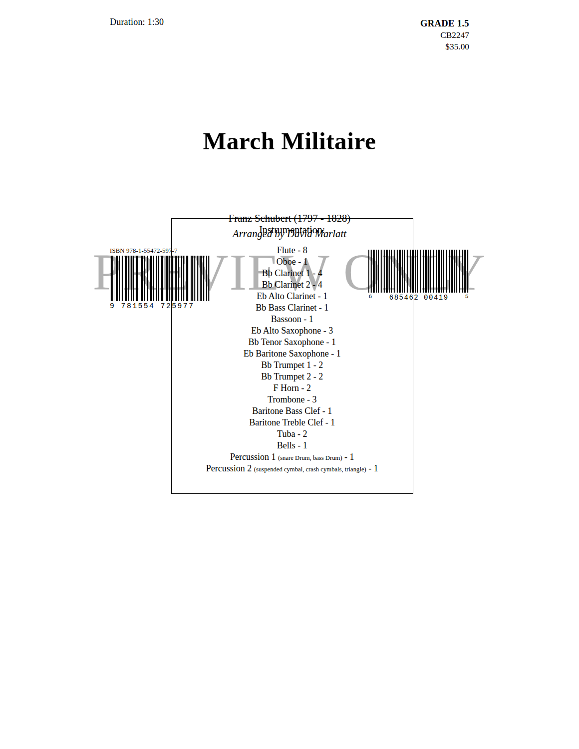Duration: 1:30
GRADE 1.5
CB2247
$35.00
March Militaire
Franz Schubert (1797 - 1828)
Arranged by David Marlatt
ISBN 978-1-55472-597-7
9 781554 725977
6 685462 00419 5
Instrumentation:
Flute - 8
Oboe - 1
Bb Clarinet 1 - 4
Bb Clarinet 2 - 4
Eb Alto Clarinet - 1
Bb Bass Clarinet - 1
Bassoon - 1
Eb Alto Saxophone - 3
Bb Tenor Saxophone - 1
Eb Baritone Saxophone - 1
Bb Trumpet 1 - 2
Bb Trumpet 2 - 2
F Horn - 2
Trombone - 3
Baritone Bass Clef - 1
Baritone Treble Clef - 1
Tuba - 2
Bells - 1
Percussion 1 (snare Drum, bass Drum) - 1
Percussion 2 (suspended cymbal, crash cymbals, triangle) - 1
PREVIEW ONLY